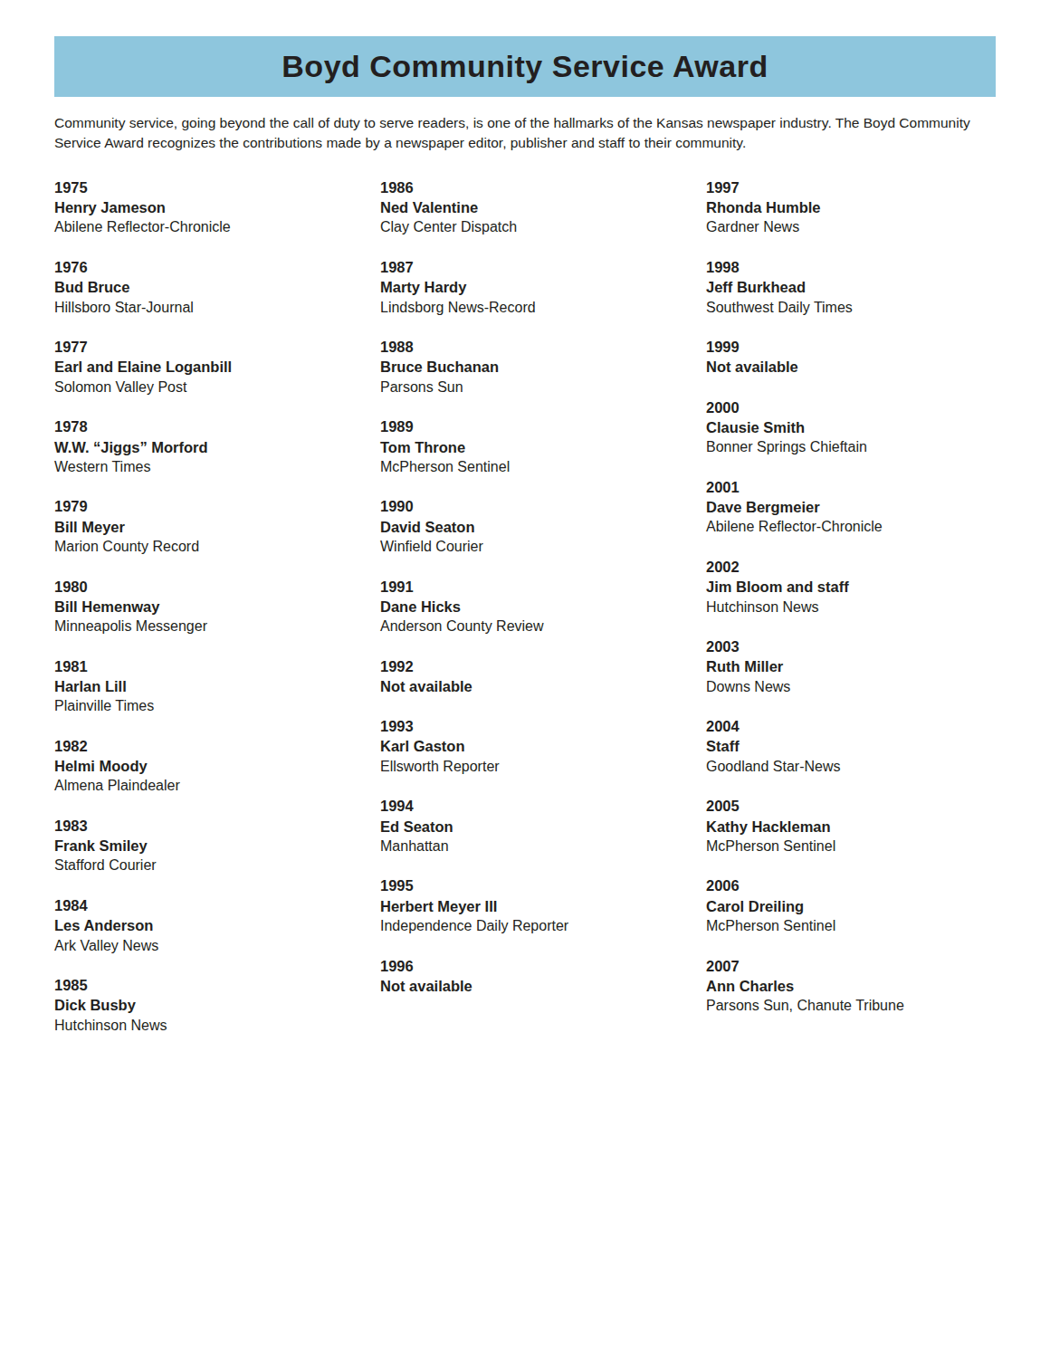Boyd Community Service Award
Community service, going beyond the call of duty to serve readers, is one of the hallmarks of the Kansas newspaper industry. The Boyd Community Service Award recognizes the contributions made by a newspaper editor, publisher and staff to their community.
1975 Henry Jameson Abilene Reflector-Chronicle
1976 Bud Bruce Hillsboro Star-Journal
1977 Earl and Elaine Loganbill Solomon Valley Post
1978 W.W. “Jiggs” Morford Western Times
1979 Bill Meyer Marion County Record
1980 Bill Hemenway Minneapolis Messenger
1981 Harlan Lill Plainville Times
1982 Helmi Moody Almena Plaindealer
1983 Frank Smiley Stafford Courier
1984 Les Anderson Ark Valley News
1985 Dick Busby Hutchinson News
1986 Ned Valentine Clay Center Dispatch
1987 Marty Hardy Lindsborg News-Record
1988 Bruce Buchanan Parsons Sun
1989 Tom Throne McPherson Sentinel
1990 David Seaton Winfield Courier
1991 Dane Hicks Anderson County Review
1992 Not available
1993 Karl Gaston Ellsworth Reporter
1994 Ed Seaton Manhattan
1995 Herbert Meyer III Independence Daily Reporter
1996 Not available
1997 Rhonda Humble Gardner News
1998 Jeff Burkhead Southwest Daily Times
1999 Not available
2000 Clausie Smith Bonner Springs Chieftain
2001 Dave Bergmeier Abilene Reflector-Chronicle
2002 Jim Bloom and staff Hutchinson News
2003 Ruth Miller Downs News
2004 Staff Goodland Star-News
2005 Kathy Hackleman McPherson Sentinel
2006 Carol Dreiling McPherson Sentinel
2007 Ann Charles Parsons Sun, Chanute Tribune